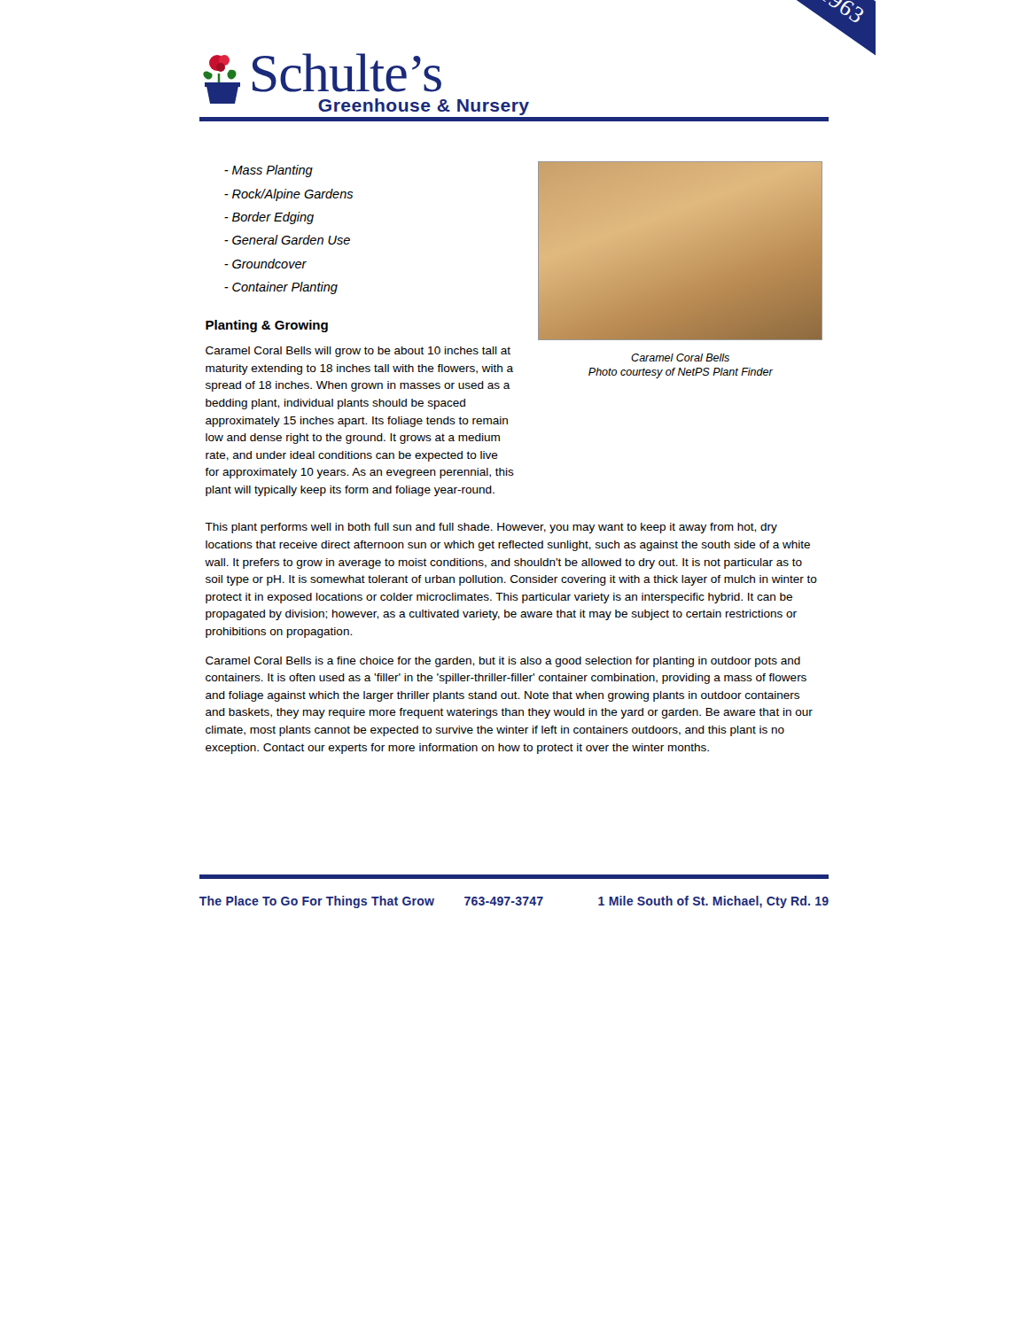Schulte’s Greenhouse & Nursery
Since 1963
- Mass Planting
- Rock/Alpine Gardens
- Border Edging
- General Garden Use
- Groundcover
- Container Planting
Planting & Growing
Caramel Coral Bells will grow to be about 10 inches tall at maturity extending to 18 inches tall with the flowers, with a spread of 18 inches. When grown in masses or used as a bedding plant, individual plants should be spaced approximately 15 inches apart. Its foliage tends to remain low and dense right to the ground. It grows at a medium rate, and under ideal conditions can be expected to live for approximately 10 years. As an evegreen perennial, this plant will typically keep its form and foliage year-round.
Caramel Coral Bells
Photo courtesy of NetPS Plant Finder
This plant performs well in both full sun and full shade. However, you may want to keep it away from hot, dry locations that receive direct afternoon sun or which get reflected sunlight, such as against the south side of a white wall. It prefers to grow in average to moist conditions, and shouldn't be allowed to dry out. It is not particular as to soil type or pH. It is somewhat tolerant of urban pollution. Consider covering it with a thick layer of mulch in winter to protect it in exposed locations or colder microclimates. This particular variety is an interspecific hybrid. It can be propagated by division; however, as a cultivated variety, be aware that it may be subject to certain restrictions or prohibitions on propagation.
Caramel Coral Bells is a fine choice for the garden, but it is also a good selection for planting in outdoor pots and containers. It is often used as a 'filler' in the 'spiller-thriller-filler' container combination, providing a mass of flowers and foliage against which the larger thriller plants stand out. Note that when growing plants in outdoor containers and baskets, they may require more frequent waterings than they would in the yard or garden. Be aware that in our climate, most plants cannot be expected to survive the winter if left in containers outdoors, and this plant is no exception. Contact our experts for more information on how to protect it over the winter months.
The Place To Go For Things That Grow 763-497-3747
1 Mile South of St. Michael, Cty Rd. 19